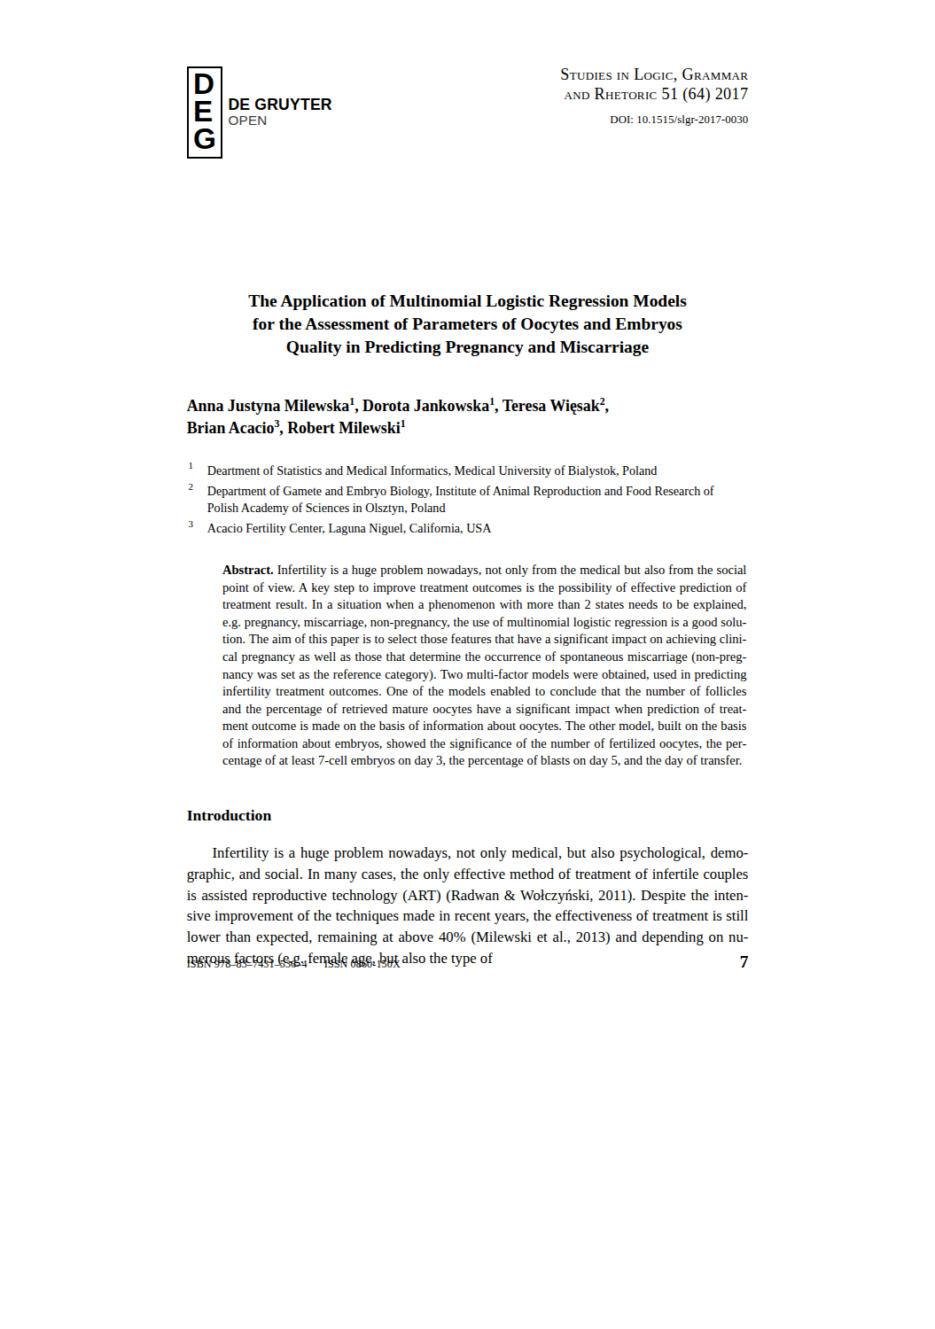DEG
DE GRUYTER
OPEN
Studies in Logic, Grammar
and Rhetoric 51 (64) 2017
DOI: 10.1515/slgr-2017-0030
The Application of Multinomial Logistic Regression Models
for the Assessment of Parameters of Oocytes and Embryos
Quality in Predicting Pregnancy and Miscarriage
Anna Justyna Milewska1, Dorota Jankowska1, Teresa Więsak2,
Brian Acacio3, Robert Milewski1
1 Deartment of Statistics and Medical Informatics, Medical University of Bialystok, Poland
2 Department of Gamete and Embryo Biology, Institute of Animal Reproduction and Food Research of Polish Academy of Sciences in Olsztyn, Poland
3 Acacio Fertility Center, Laguna Niguel, California, USA
Abstract. Infertility is a huge problem nowadays, not only from the medical but also from the social point of view. A key step to improve treatment outcomes is the possibility of effective prediction of treatment result. In a situation when a phenomenon with more than 2 states needs to be explained, e.g. pregnancy, miscarriage, non-pregnancy, the use of multinomial logistic regression is a good solution. The aim of this paper is to select those features that have a significant impact on achieving clinical pregnancy as well as those that determine the occurrence of spontaneous miscarriage (non-pregnancy was set as the reference category). Two multi-factor models were obtained, used in predicting infertility treatment outcomes. One of the models enabled to conclude that the number of follicles and the percentage of retrieved mature oocytes have a significant impact when prediction of treatment outcome is made on the basis of information about oocytes. The other model, built on the basis of information about embryos, showed the significance of the number of fertilized oocytes, the percentage of at least 7-cell embryos on day 3, the percentage of blasts on day 5, and the day of transfer.
Introduction
Infertility is a huge problem nowadays, not only medical, but also psychological, demographic, and social. In many cases, the only effective method of treatment of infertile couples is assisted reproductive technology (ART) (Radwan & Wołczyński, 2011). Despite the intensive improvement of the techniques made in recent years, the effectiveness of treatment is still lower than expected, remaining at above 40% (Milewski et al., 2013) and depending on numerous factors (e.g. female age, but also the type of
ISBN 978–83–7431–536–4 ISSN 0860-150X
7